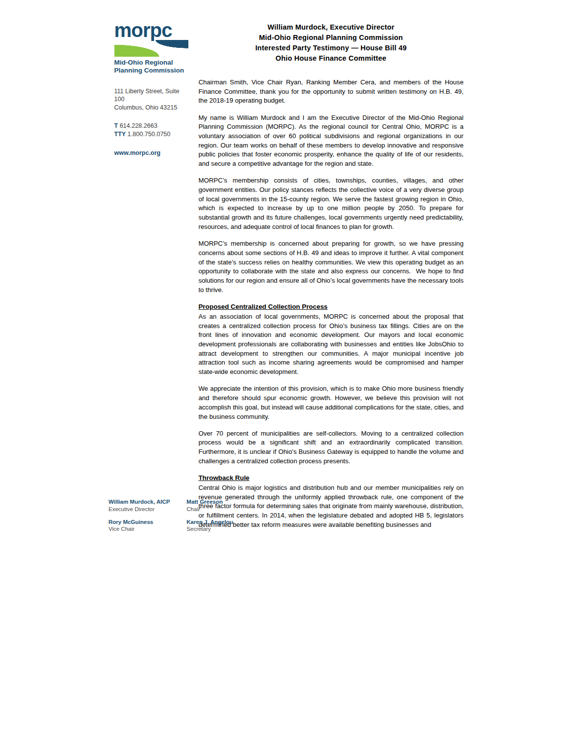morpc
Mid-Ohio Regional
Planning Commission
111 Liberty Street, Suite 100
Columbus, Ohio 43215
T 614.228.2663
TTY 1.800.750.0750
www.morpc.org
William Murdock, Executive Director Mid-Ohio Regional Planning Commission Interested Party Testimony — House Bill 49 Ohio House Finance Committee
Chairman Smith, Vice Chair Ryan, Ranking Member Cera, and members of the House Finance Committee, thank you for the opportunity to submit written testimony on H.B. 49, the 2018-19 operating budget.
My name is William Murdock and I am the Executive Director of the Mid-Ohio Regional Planning Commission (MORPC). As the regional council for Central Ohio, MORPC is a voluntary association of over 60 political subdivisions and regional organizations in our region. Our team works on behalf of these members to develop innovative and responsive public policies that foster economic prosperity, enhance the quality of life of our residents, and secure a competitive advantage for the region and state.
MORPC’s membership consists of cities, townships, counties, villages, and other government entities. Our policy stances reflects the collective voice of a very diverse group of local governments in the 15-county region. We serve the fastest growing region in Ohio, which is expected to increase by up to one million people by 2050. To prepare for substantial growth and its future challenges, local governments urgently need predictability, resources, and adequate control of local finances to plan for growth.
MORPC’s membership is concerned about preparing for growth, so we have pressing concerns about some sections of H.B. 49 and ideas to improve it further. A vital component of the state’s success relies on healthy communities. We view this operating budget as an opportunity to collaborate with the state and also express our concerns. We hope to find solutions for our region and ensure all of Ohio’s local governments have the necessary tools to thrive.
Proposed Centralized Collection Process
As an association of local governments, MORPC is concerned about the proposal that creates a centralized collection process for Ohio’s business tax fillings. Cities are on the front lines of innovation and economic development. Our mayors and local economic development professionals are collaborating with businesses and entities like JobsOhio to attract development to strengthen our communities. A major municipal incentive job attraction tool such as income sharing agreements would be compromised and hamper state-wide economic development.
We appreciate the intention of this provision, which is to make Ohio more business friendly and therefore should spur economic growth. However, we believe this provision will not accomplish this goal, but instead will cause additional complications for the state, cities, and the business community.
Over 70 percent of municipalities are self-collectors. Moving to a centralized collection process would be a significant shift and an extraordinarily complicated transition. Furthermore, it is unclear if Ohio’s Business Gateway is equipped to handle the volume and challenges a centralized collection process presents.
Throwback Rule
Central Ohio is major logistics and distribution hub and our member municipalities rely on revenue generated through the uniformly applied throwback rule, one component of the three factor formula for determining sales that originate from mainly warehouse, distribution, or fulfillment centers. In 2014, when the legislature debated and adopted HB 5, legislators determined better tax reform measures were available benefiting businesses and
| William Murdock, AICP Executive Director | Matt Greeson Chair |
| Rory McGuiness Vice Chair | Karen J. Angelou Secretary |